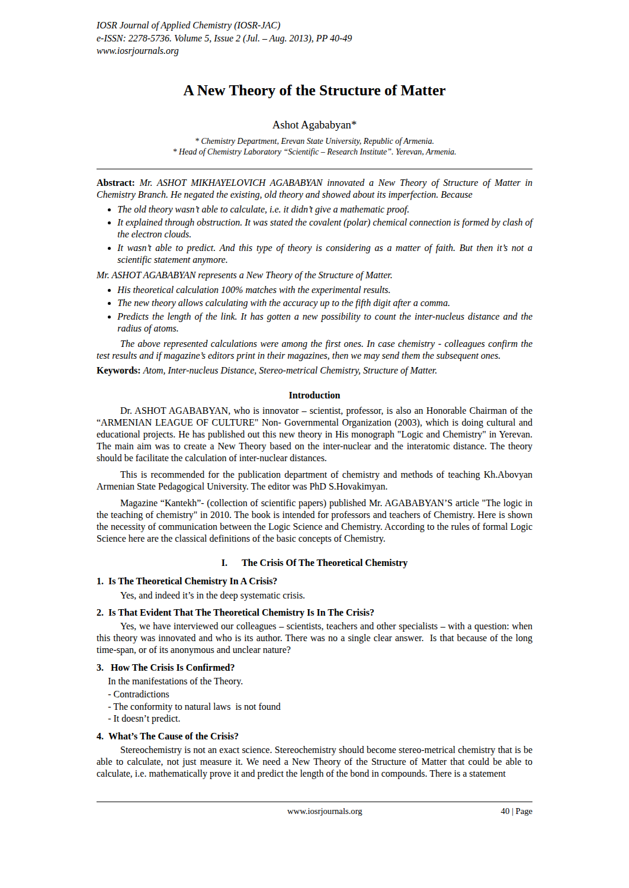IOSR Journal of Applied Chemistry (IOSR-JAC)
e-ISSN: 2278-5736. Volume 5, Issue 2 (Jul. – Aug. 2013), PP 40-49
www.iosrjournals.org
A New Theory of the Structure of Matter
Ashot Agababyan*
* Chemistry Department, Erevan State University, Republic of Armenia.
* Head of Chemistry Laboratory “Scientific – Research Institute”. Yerevan, Armenia.
Abstract: Mr. ASHOT MIKHAYELOVICH AGABABYAN innovated a New Theory of Structure of Matter in Chemistry Branch. He negated the existing, old theory and showed about its imperfection. Because
The old theory wasn’t able to calculate, i.e. it didn’t give a mathematic proof.
It explained through obstruction. It was stated the covalent (polar) chemical connection is formed by clash of the electron clouds.
It wasn’t able to predict. And this type of theory is considering as a matter of faith. But then it’s not a scientific statement anymore.
Mr. ASHOT AGABABYAN represents a New Theory of the Structure of Matter.
His theoretical calculation 100% matches with the experimental results.
The new theory allows calculating with the accuracy up to the fifth digit after a comma.
Predicts the length of the link. It has gotten a new possibility to count the inter-nucleus distance and the radius of atoms.
The above represented calculations were among the first ones. In case chemistry - colleagues confirm the test results and if magazine’s editors print in their magazines, then we may send them the subsequent ones.
Keywords: Atom, Inter-nucleus Distance, Stereo-metrical Chemistry, Structure of Matter.
Introduction
Dr. ASHOT AGABABYAN, who is innovator – scientist, professor, is also an Honorable Chairman of the “ARMENIAN LEAGUE OF CULTURE" Non- Governmental Organization (2003), which is doing cultural and educational projects. He has published out this new theory in His monograph "Logic and Chemistry" in Yerevan. The main aim was to create a New Theory based on the inter-nuclear and the interatomic distance. The theory should be facilitate the calculation of inter-nuclear distances.
This is recommended for the publication department of chemistry and methods of teaching Kh.Abovyan Armenian State Pedagogical University. The editor was PhD S.Hovakimyan.
Magazine “Kantekh”- (collection of scientific papers) published Mr. AGABABYAN’S article "The logic in the teaching of chemistry" in 2010. The book is intended for professors and teachers of Chemistry. Here is shown the necessity of communication between the Logic Science and Chemistry. According to the rules of formal Logic Science here are the classical definitions of the basic concepts of Chemistry.
I. The Crisis Of The Theoretical Chemistry
1. Is The Theoretical Chemistry In A Crisis?
Yes, and indeed it’s in the deep systematic crisis.
2. Is That Evident That The Theoretical Chemistry Is In The Crisis?
Yes, we have interviewed our colleagues – scientists, teachers and other specialists – with a question: when this theory was innovated and who is its author. There was no a single clear answer. Is that because of the long time-span, or of its anonymous and unclear nature?
3. How The Crisis Is Confirmed?
In the manifestations of the Theory.
Contradictions
The conformity to natural laws is not found
It doesn’t predict.
4. What’s The Cause of the Crisis?
Stereochemistry is not an exact science. Stereochemistry should become stereo-metrical chemistry that is be able to calculate, not just measure it. We need a New Theory of the Structure of Matter that could be able to calculate, i.e. mathematically prove it and predict the length of the bond in compounds. There is a statement
www.iosrjournals.org 40 | Page